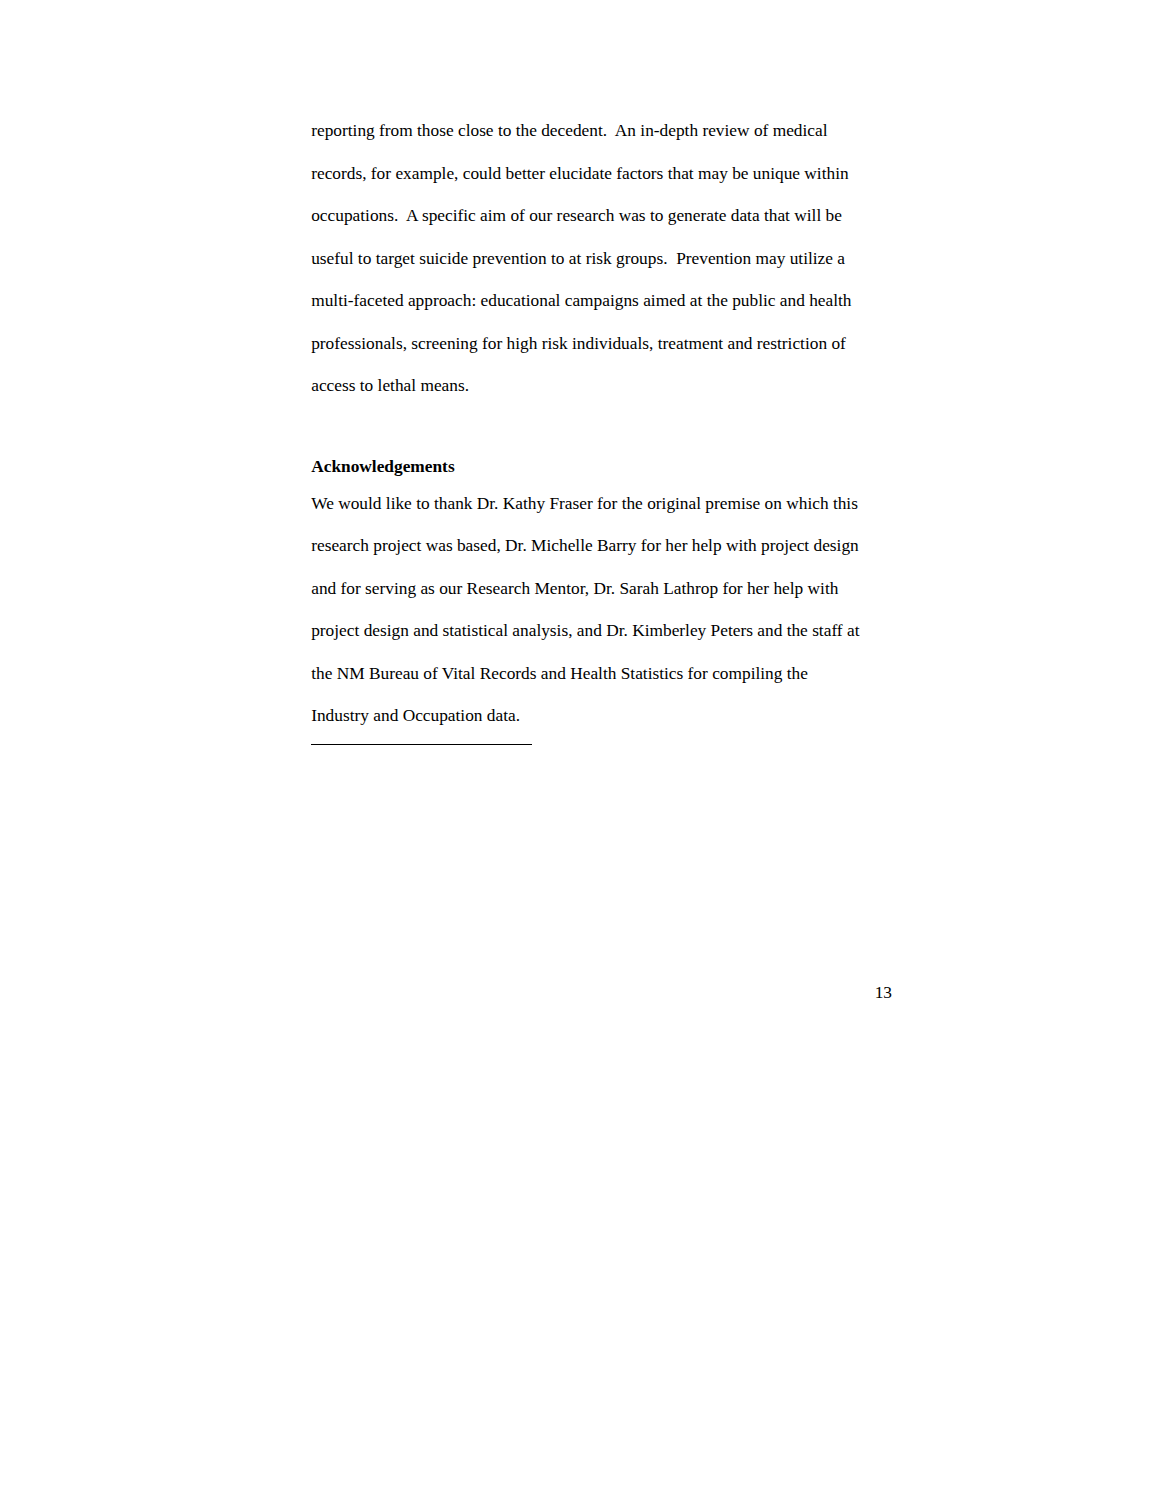reporting from those close to the decedent. An in-depth review of medical records, for example, could better elucidate factors that may be unique within occupations. A specific aim of our research was to generate data that will be useful to target suicide prevention to at risk groups. Prevention may utilize a multi-faceted approach: educational campaigns aimed at the public and health professionals, screening for high risk individuals, treatment and restriction of access to lethal means.
Acknowledgements
We would like to thank Dr. Kathy Fraser for the original premise on which this research project was based, Dr. Michelle Barry for her help with project design and for serving as our Research Mentor, Dr. Sarah Lathrop for her help with project design and statistical analysis, and Dr. Kimberley Peters and the staff at the NM Bureau of Vital Records and Health Statistics for compiling the Industry and Occupation data.
13